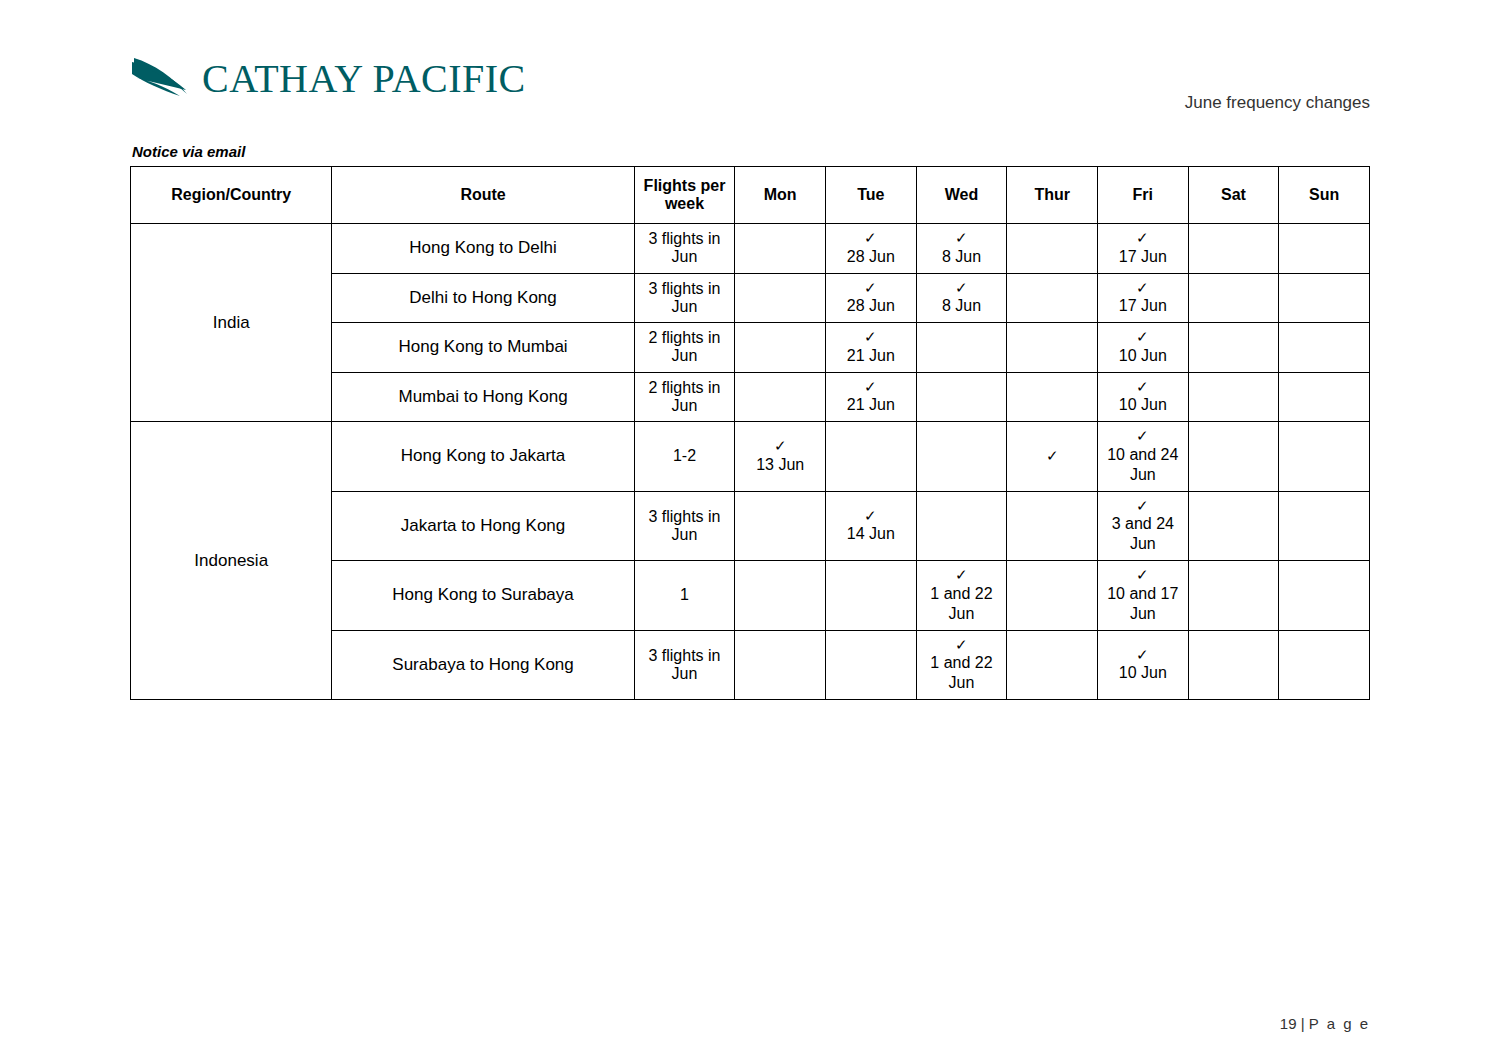CATHAY PACIFIC
June frequency changes
Notice via email
| Region/Country | Route | Flights per week | Mon | Tue | Wed | Thur | Fri | Sat | Sun |
| --- | --- | --- | --- | --- | --- | --- | --- | --- | --- |
| India | Hong Kong to Delhi | 3 flights in Jun | | ✓ 28 Jun | ✓ 8 Jun | | ✓ 17 Jun | | |
| Delhi to Hong Kong | 3 flights in Jun | | ✓ 28 Jun | ✓ 8 Jun | | ✓ 17 Jun | | |
| Hong Kong to Mumbai | 2 flights in Jun | | ✓ 21 Jun | | | ✓ 10 Jun | | |
| Mumbai to Hong Kong | 2 flights in Jun | | ✓ 21 Jun | | | ✓ 10 Jun | | |
| Indonesia | Hong Kong to Jakarta | 1-2 | ✓ 13 Jun | | | ✓ | ✓ 10 and 24 Jun | | |
| Jakarta to Hong Kong | 3 flights in Jun | | ✓ 14 Jun | | | ✓ 3 and 24 Jun | | |
| Hong Kong to Surabaya | 1 | | | ✓ 1 and 22 Jun | | ✓ 10 and 17 Jun | | |
| Surabaya to Hong Kong | 3 flights in Jun | | | ✓ 1 and 22 Jun | | ✓ 10 Jun | | |
19 | P a g e